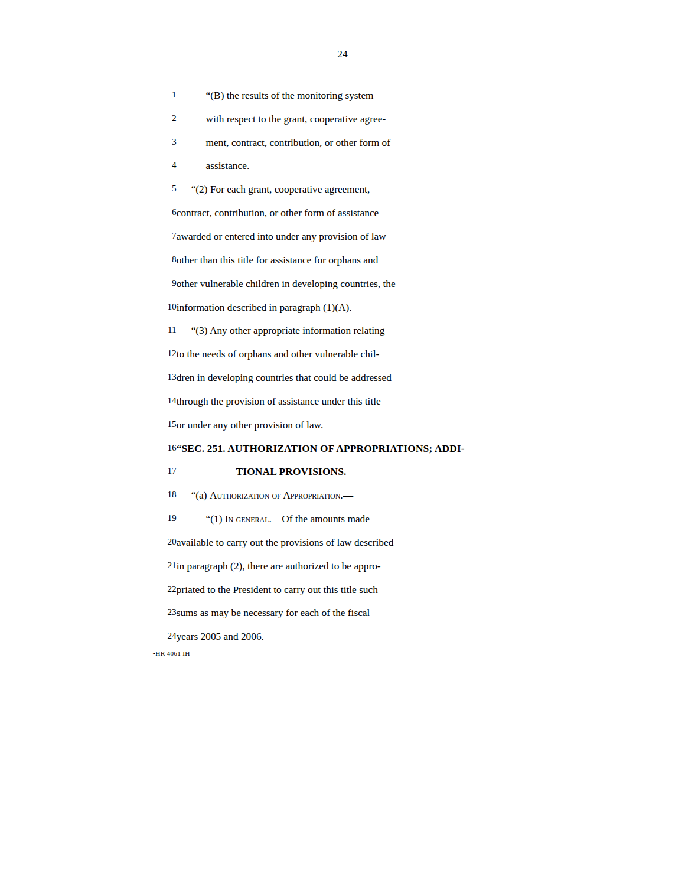24
| 1 | “(B) the results of the monitoring system |
| 2 | with respect to the grant, cooperative agree- |
| 3 | ment, contract, contribution, or other form of |
| 4 | assistance. |
| 5 | “(2) For each grant, cooperative agreement, |
| 6 | contract, contribution, or other form of assistance |
| 7 | awarded or entered into under any provision of law |
| 8 | other than this title for assistance for orphans and |
| 9 | other vulnerable children in developing countries, the |
| 10 | information described in paragraph (1)(A). |
| 11 | “(3) Any other appropriate information relating |
| 12 | to the needs of orphans and other vulnerable chil- |
| 13 | dren in developing countries that could be addressed |
| 14 | through the provision of assistance under this title |
| 15 | or under any other provision of law. |
| 16 | “SEC. 251. AUTHORIZATION OF APPROPRIATIONS; ADDI- |
| 17 | TIONAL PROVISIONS. |
| 18 | “(a) Authorization of Appropriation .— |
| 19 | “(1) In general .—Of the amounts made |
| 20 | available to carry out the provisions of law described |
| 21 | in paragraph (2), there are authorized to be appro- |
| 22 | priated to the President to carry out this title such |
| 23 | sums as may be necessary for each of the fiscal |
| 24 | years 2005 and 2006. |
•HR 4061 IH